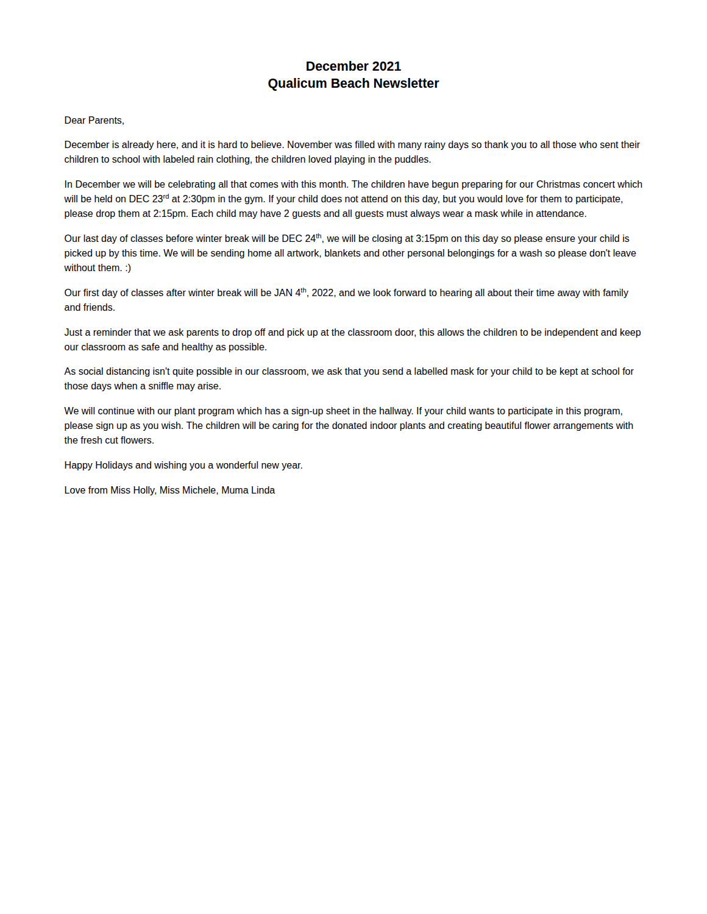December 2021
Qualicum Beach Newsletter
Dear Parents,
December is already here, and it is hard to believe. November was filled with many rainy days so thank you to all those who sent their children to school with labeled rain clothing, the children loved playing in the puddles.
In December we will be celebrating all that comes with this month. The children have begun preparing for our Christmas concert which will be held on DEC 23rd at 2:30pm in the gym. If your child does not attend on this day, but you would love for them to participate, please drop them at 2:15pm. Each child may have 2 guests and all guests must always wear a mask while in attendance.
Our last day of classes before winter break will be DEC 24th, we will be closing at 3:15pm on this day so please ensure your child is picked up by this time. We will be sending home all artwork, blankets and other personal belongings for a wash so please don't leave without them. :)
Our first day of classes after winter break will be JAN 4th, 2022, and we look forward to hearing all about their time away with family and friends.
Just a reminder that we ask parents to drop off and pick up at the classroom door, this allows the children to be independent and keep our classroom as safe and healthy as possible.
As social distancing isn't quite possible in our classroom, we ask that you send a labelled mask for your child to be kept at school for those days when a sniffle may arise.
We will continue with our plant program which has a sign-up sheet in the hallway. If your child wants to participate in this program, please sign up as you wish. The children will be caring for the donated indoor plants and creating beautiful flower arrangements with the fresh cut flowers.
Happy Holidays and wishing you a wonderful new year.
Love from Miss Holly, Miss Michele, Muma Linda